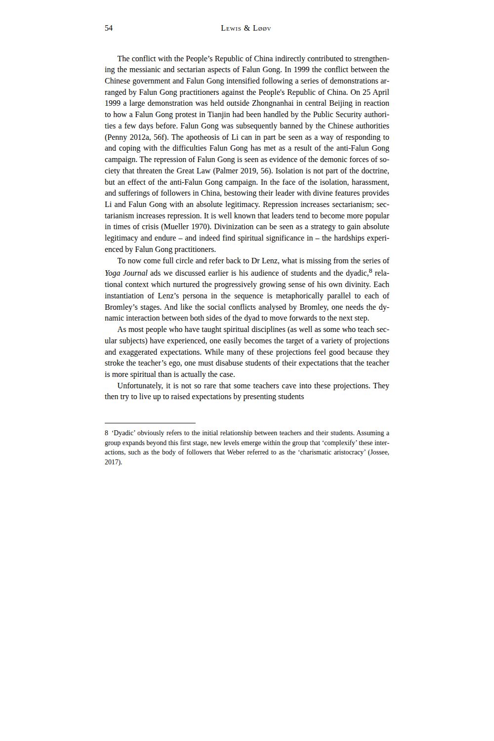54 Lewis & Løøv
The conflict with the People’s Republic of China indirectly contributed to strengthening the messianic and sectarian aspects of Falun Gong. In 1999 the conflict between the Chinese government and Falun Gong intensified following a series of demonstrations arranged by Falun Gong practitioners against the People's Republic of China. On 25 April 1999 a large demonstration was held outside Zhongnanhai in central Beijing in reaction to how a Falun Gong protest in Tianjin had been handled by the Public Security authorities a few days before. Falun Gong was subsequently banned by the Chinese authorities (Penny 2012a, 56f). The apotheosis of Li can in part be seen as a way of responding to and coping with the difficulties Falun Gong has met as a result of the anti-Falun Gong campaign. The repression of Falun Gong is seen as evidence of the demonic forces of society that threaten the Great Law (Palmer 2019, 56). Isolation is not part of the doctrine, but an effect of the anti-Falun Gong campaign. In the face of the isolation, harassment, and sufferings of followers in China, bestowing their leader with divine features provides Li and Falun Gong with an absolute legitimacy. Repression increases sectarianism; sectarianism increases repression. It is well known that leaders tend to become more popular in times of crisis (Mueller 1970). Divinization can be seen as a strategy to gain absolute legitimacy and endure – and indeed find spiritual significance in – the hardships experienced by Falun Gong practitioners.
To now come full circle and refer back to Dr Lenz, what is missing from the series of Yoga Journal ads we discussed earlier is his audience of students and the dyadic,8 relational context which nurtured the progressively growing sense of his own divinity. Each instantiation of Lenz’s persona in the sequence is metaphorically parallel to each of Bromley’s stages. And like the social conflicts analysed by Bromley, one needs the dynamic interaction between both sides of the dyad to move forwards to the next step.
As most people who have taught spiritual disciplines (as well as some who teach secular subjects) have experienced, one easily becomes the target of a variety of projections and exaggerated expectations. While many of these projections feel good because they stroke the teacher’s ego, one must disabuse students of their expectations that the teacher is more spiritual than is actually the case.
Unfortunately, it is not so rare that some teachers cave into these projections. They then try to live up to raised expectations by presenting students
8‘Dyadic’ obviously refers to the initial relationship between teachers and their students. Assuming a group expands beyond this first stage, new levels emerge within the group that ‘complexify’ these interactions, such as the body of followers that Weber referred to as the ‘charismatic aristocracy’ (Jossee, 2017).